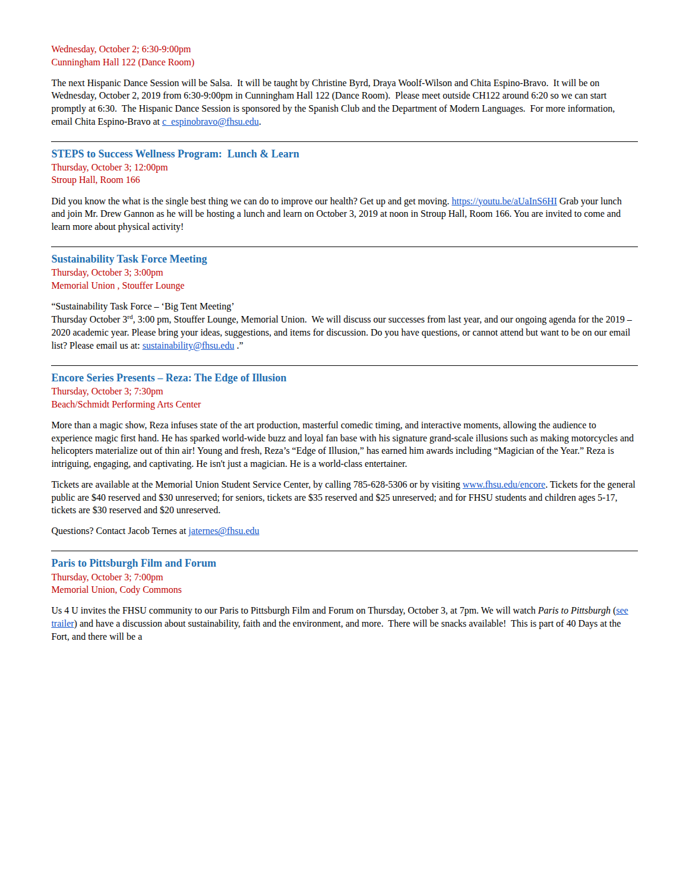Wednesday, October 2; 6:30-9:00pm
Cunningham Hall 122 (Dance Room)
The next Hispanic Dance Session will be Salsa. It will be taught by Christine Byrd, Draya Woolf-Wilson and Chita Espino-Bravo. It will be on Wednesday, October 2, 2019 from 6:30-9:00pm in Cunningham Hall 122 (Dance Room). Please meet outside CH122 around 6:20 so we can start promptly at 6:30. The Hispanic Dance Session is sponsored by the Spanish Club and the Department of Modern Languages. For more information, email Chita Espino-Bravo at c_espinobravo@fhsu.edu.
STEPS to Success Wellness Program: Lunch & Learn
Thursday, October 3; 12:00pm
Stroup Hall, Room 166
Did you know the what is the single best thing we can do to improve our health? Get up and get moving. https://youtu.be/aUaInS6HI Grab your lunch and join Mr. Drew Gannon as he will be hosting a lunch and learn on October 3, 2019 at noon in Stroup Hall, Room 166. You are invited to come and learn more about physical activity!
Sustainability Task Force Meeting
Thursday, October 3; 3:00pm
Memorial Union , Stouffer Lounge
“Sustainability Task Force – ‘Big Tent Meeting’
Thursday October 3rd, 3:00 pm, Stouffer Lounge, Memorial Union. We will discuss our successes from last year, and our ongoing agenda for the 2019 – 2020 academic year. Please bring your ideas, suggestions, and items for discussion. Do you have questions, or cannot attend but want to be on our email list? Please email us at: sustainability@fhsu.edu .”
Encore Series Presents – Reza: The Edge of Illusion
Thursday, October 3; 7:30pm
Beach/Schmidt Performing Arts Center
More than a magic show, Reza infuses state of the art production, masterful comedic timing, and interactive moments, allowing the audience to experience magic first hand. He has sparked world-wide buzz and loyal fan base with his signature grand-scale illusions such as making motorcycles and helicopters materialize out of thin air! Young and fresh, Reza’s “Edge of Illusion,” has earned him awards including “Magician of the Year.” Reza is intriguing, engaging, and captivating. He isn't just a magician. He is a world-class entertainer.
Tickets are available at the Memorial Union Student Service Center, by calling 785-628-5306 or by visiting www.fhsu.edu/encore. Tickets for the general public are $40 reserved and $30 unreserved; for seniors, tickets are $35 reserved and $25 unreserved; and for FHSU students and children ages 5-17, tickets are $30 reserved and $20 unreserved.
Questions? Contact Jacob Ternes at jaternes@fhsu.edu
Paris to Pittsburgh Film and Forum
Thursday, October 3; 7:00pm
Memorial Union, Cody Commons
Us 4 U invites the FHSU community to our Paris to Pittsburgh Film and Forum on Thursday, October 3, at 7pm. We will watch Paris to Pittsburgh (see trailer) and have a discussion about sustainability, faith and the environment, and more. There will be snacks available! This is part of 40 Days at the Fort, and there will be a